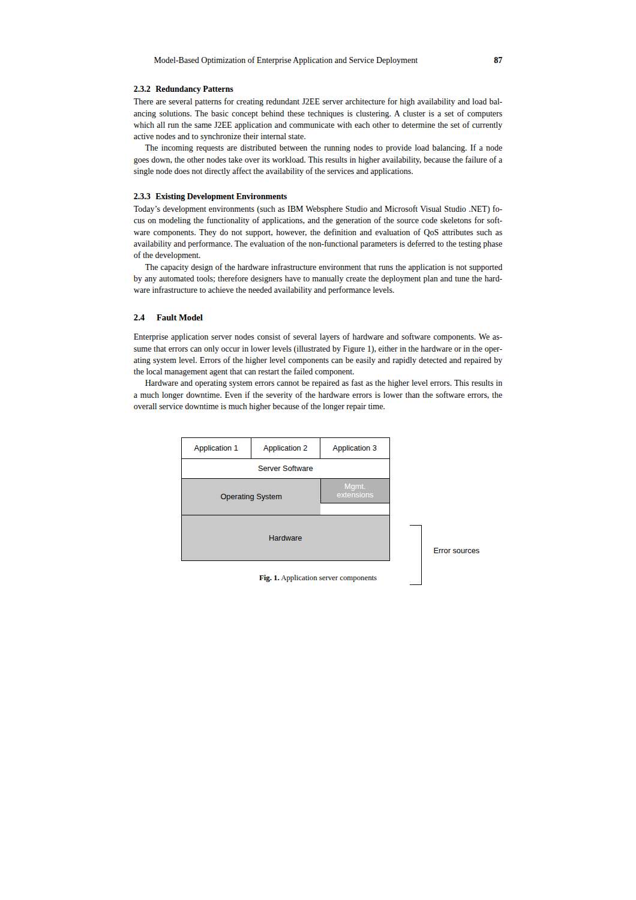Model-Based Optimization of Enterprise Application and Service Deployment 87
2.3.2 Redundancy Patterns
There are several patterns for creating redundant J2EE server architecture for high availability and load balancing solutions. The basic concept behind these techniques is clustering. A cluster is a set of computers which all run the same J2EE application and communicate with each other to determine the set of currently active nodes and to synchronize their internal state.
The incoming requests are distributed between the running nodes to provide load balancing. If a node goes down, the other nodes take over its workload. This results in higher availability, because the failure of a single node does not directly affect the availability of the services and applications.
2.3.3 Existing Development Environments
Today’s development environments (such as IBM Websphere Studio and Microsoft Visual Studio .NET) focus on modeling the functionality of applications, and the generation of the source code skeletons for software components. They do not support, however, the definition and evaluation of QoS attributes such as availability and performance. The evaluation of the non-functional parameters is deferred to the testing phase of the development.
The capacity design of the hardware infrastructure environment that runs the application is not supported by any automated tools; therefore designers have to manually create the deployment plan and tune the hardware infrastructure to achieve the needed availability and performance levels.
2.4 Fault Model
Enterprise application server nodes consist of several layers of hardware and software components. We assume that errors can only occur in lower levels (illustrated by Figure 1), either in the hardware or in the operating system level. Errors of the higher level components can be easily and rapidly detected and repaired by the local management agent that can restart the failed component.
Hardware and operating system errors cannot be repaired as fast as the higher level errors. This results in a much longer downtime. Even if the severity of the hardware errors is lower than the software errors, the overall service downtime is much higher because of the longer repair time.
| Application 1 | Application 2 | Application 3 |
| Server Software |
| Operating System Mgmt. extensions |
| Hardware |
Error sources
Fig. 1. Application server components